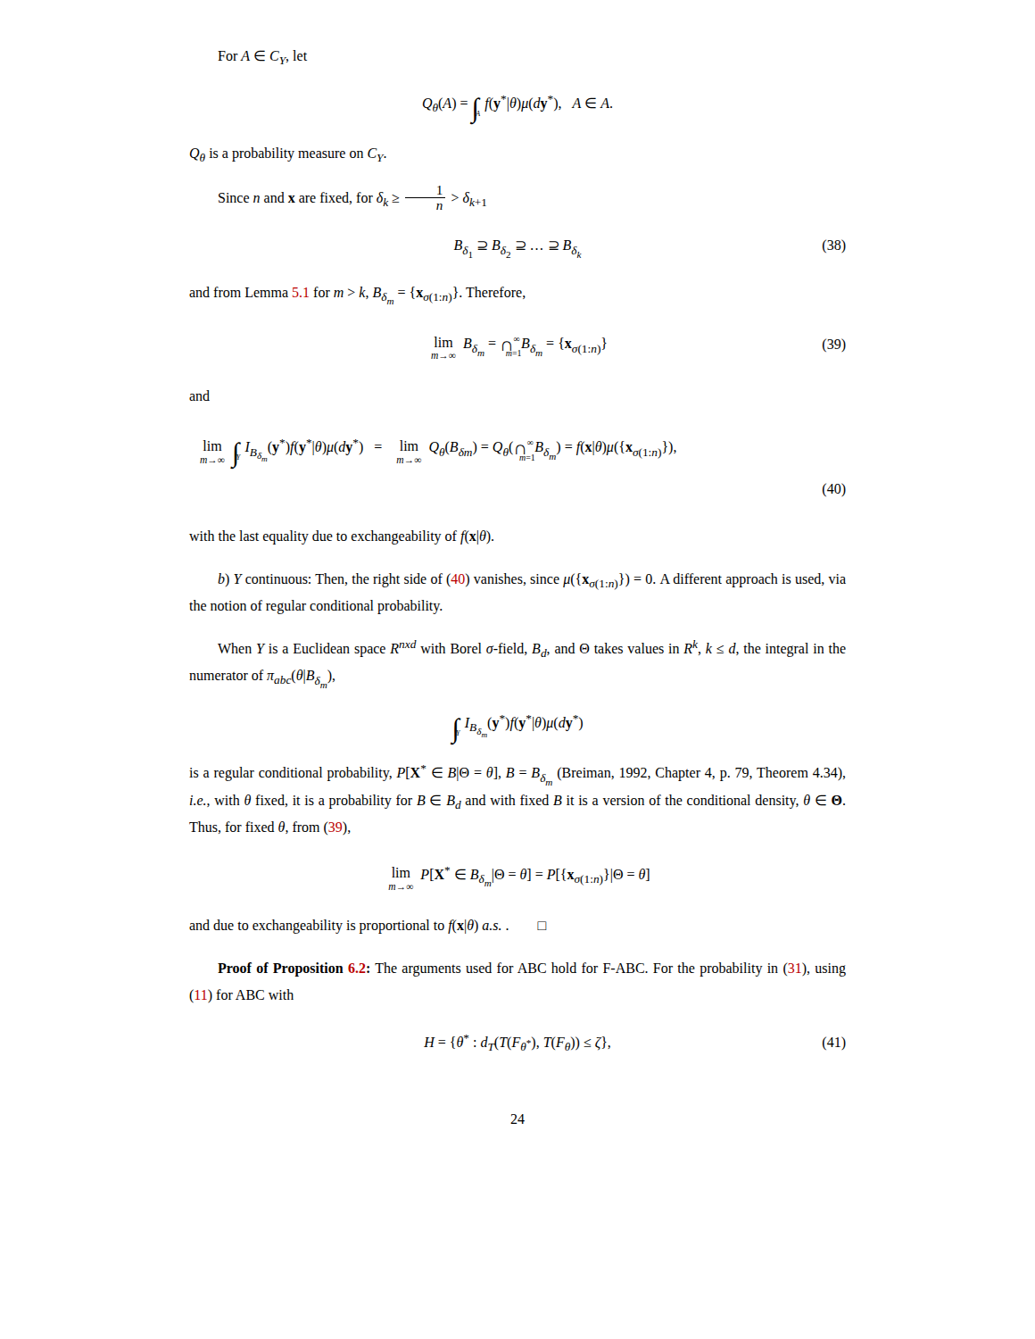For A ∈ CY, let
Qθ(A) = ∫A f(y*|θ)μ(dy*), A ∈ A.
Qθ is a probability measure on CY.
Since n and x are fixed, for δk ≥ 1 n > δk+1
Bδ1 ⊇ Bδ2 ⊇ … ⊇ Bδk
(38)
and from Lemma 5.1 for m > k, Bδm = {xσ(1:n)}. Therefore,
lim m→∞ Bδm = ∩m=1∞Bδm = {xσ(1:n)}
(39)
and
lim m→∞ ∫Y IBδm(y*)f(y*|θ)μ(dy*) = lim m→∞ Qθ(Bδm) = Qθ(∩m=1∞Bδm) = f(x|θ)μ({xσ(1:n)}),
(40)
with the last equality due to exchangeability of f(x|θ).
b) Y continuous: Then, the right side of (40) vanishes, since μ({xσ(1:n)}) = 0. A different approach is used, via the notion of regular conditional probability.
When Y is a Euclidean space Rnxd with Borel σ-field, Bd, and Θ takes values in Rk, k ≤ d, the integral in the numerator of πabc(θ|Bδm),
∫Y IBδm(y*)f(y*|θ)μ(dy*)
is a regular conditional probability, P[X* ∈ B|Θ = θ], B = Bδm (Breiman, 1992, Chapter 4, p. 79, Theorem 4.34), i.e., with θ fixed, it is a probability for B ∈ Bd and with fixed B it is a version of the conditional density, θ ∈ Θ. Thus, for fixed θ, from (39),
lim m→∞ P[X* ∈ Bδm|Θ = θ] = P[{xσ(1:n)}|Θ = θ]
and due to exchangeability is proportional to f(x|θ) a.s. . □
Proof of Proposition 6.2: The arguments used for ABC hold for F-ABC. For the probability in (31), using (11) for ABC with
H = {θ* : dT(T(Fθ*), T(Fθ)) ≤ ζ},
(41)
24